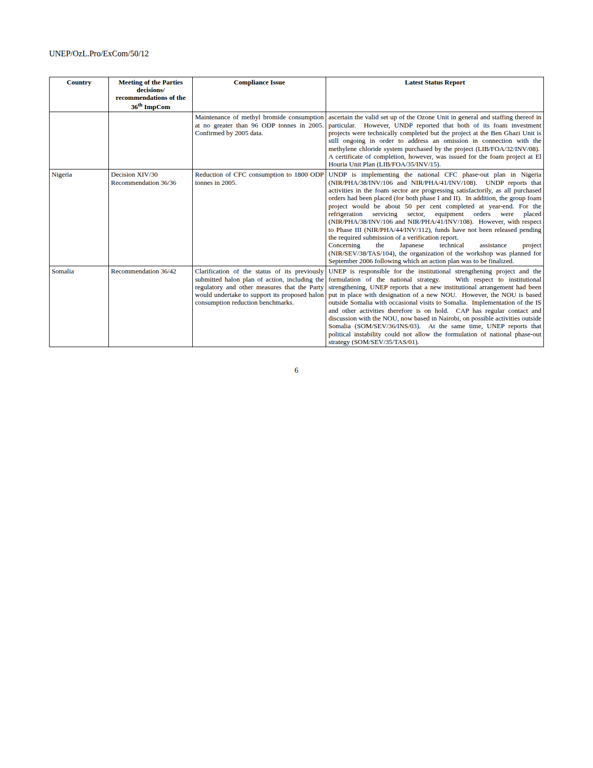UNEP/OzL.Pro/ExCom/50/12
| Country | Meeting of the Parties decisions/ recommendations of the 36 th ImpCom | Compliance Issue | Latest Status Report |
| --- | --- | --- | --- |
| | | Maintenance of methyl bromide consumption at no greater than 96 ODP tonnes in 2005. Confirmed by 2005 data. | ascertain the valid set up of the Ozone Unit in general and staffing thereof in particular. However, UNDP reported that both of its foam investment projects were technically completed but the project at the Ben Ghazi Unit is still ongoing in order to address an omission in connection with the methylene chloride system purchased by the project (LIB/FOA/32/INV/08). A certificate of completion, however, was issued for the foam project at El Houria Unit Plan (LIB/FOA/35/INV/15). |
| Nigeria | Decision XIV/30 Recommendation 36/36 | Reduction of CFC consumption to 1800 ODP tonnes in 2005. | UNDP is implementing the national CFC phase-out plan in Nigeria (NIR/PHA/38/INV/106 and NIR/PHA/41/INV/108). UNDP reports that activities in the foam sector are progressing satisfactorily, as all purchased orders had been placed (for both phase I and II). In addition, the group foam project would be about 50 per cent completed at year-end. For the refrigeration servicing sector, equipment orders were placed (NIR/PHA/38/INV/106 and NIR/PHA/41/INV/108). However, with respect to Phase III (NIR/PHA/44/INV/112), funds have not been released pending the required submission of a verification report. Concerning the Japanese technical assistance project (NIR/SEV/38/TAS/104), the organization of the workshop was planned for September 2006 following which an action plan was to be finalized. |
| Somalia | Recommendation 36/42 | Clarification of the status of its previously submitted halon plan of action, including the regulatory and other measures that the Party would undertake to support its proposed halon consumption reduction benchmarks. | UNEP is responsible for the institutional strengthening project and the formulation of the national strategy. With respect to institutional strengthening, UNEP reports that a new institutional arrangement had been put in place with designation of a new NOU. However, the NOU is based outside Somalia with occasional visits to Somalia. Implementation of the IS and other activities therefore is on hold. CAP has regular contact and discussion with the NOU, now based in Nairobi, on possible activities outside Somalia (SOM/SEV/36/INS/03). At the same time, UNEP reports that political instability could not allow the formulation of national phase-out strategy (SOM/SEV/35/TAS/01). |
6